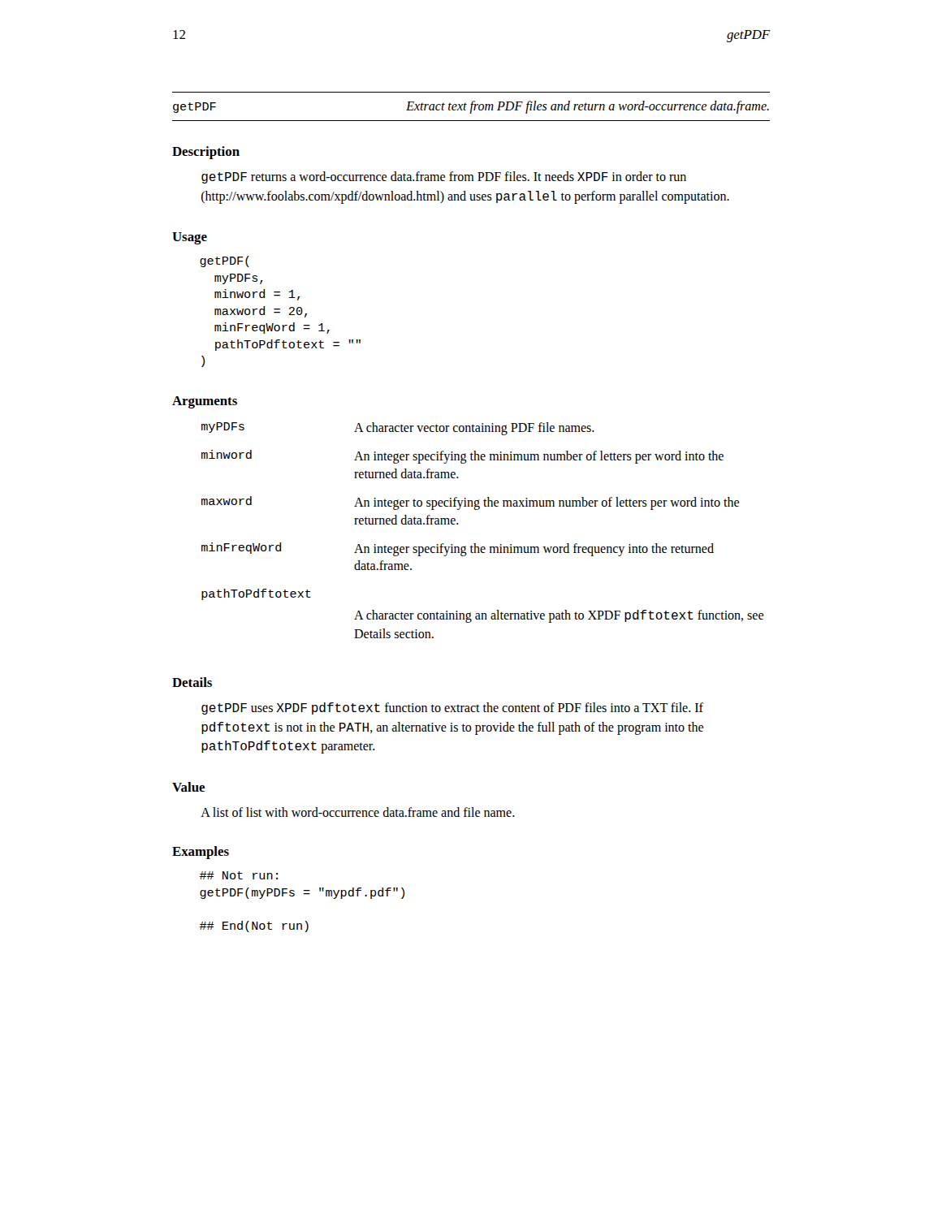12 getPDF
getPDF Extract text from PDF files and return a word-occurrence data.frame.
Description
getPDF returns a word-occurrence data.frame from PDF files. It needs XPDF in order to run (http://www.foolabs.com/xpdf/download.html) and uses parallel to perform parallel computation.
Usage
getPDF(
  myPDFs,
  minword = 1,
  maxword = 20,
  minFreqWord = 1,
  pathToPdftotext = ""
)
Arguments
myPDFs
A character vector containing PDF file names.
minword
An integer specifying the minimum number of letters per word into the returned data.frame.
maxword
An integer to specifying the maximum number of letters per word into the returned data.frame.
minFreqWord
An integer specifying the minimum word frequency into the returned data.frame.
pathToPdftotext
A character containing an alternative path to XPDF pdftotext function, see Details section.
Details
getPDF uses XPDF pdftotext function to extract the content of PDF files into a TXT file. If pdftotext is not in the PATH, an alternative is to provide the full path of the program into the pathToPdftotext parameter.
Value
A list of list with word-occurrence data.frame and file name.
Examples
## Not run: 
getPDF(myPDFs = "mypdf.pdf")

## End(Not run)